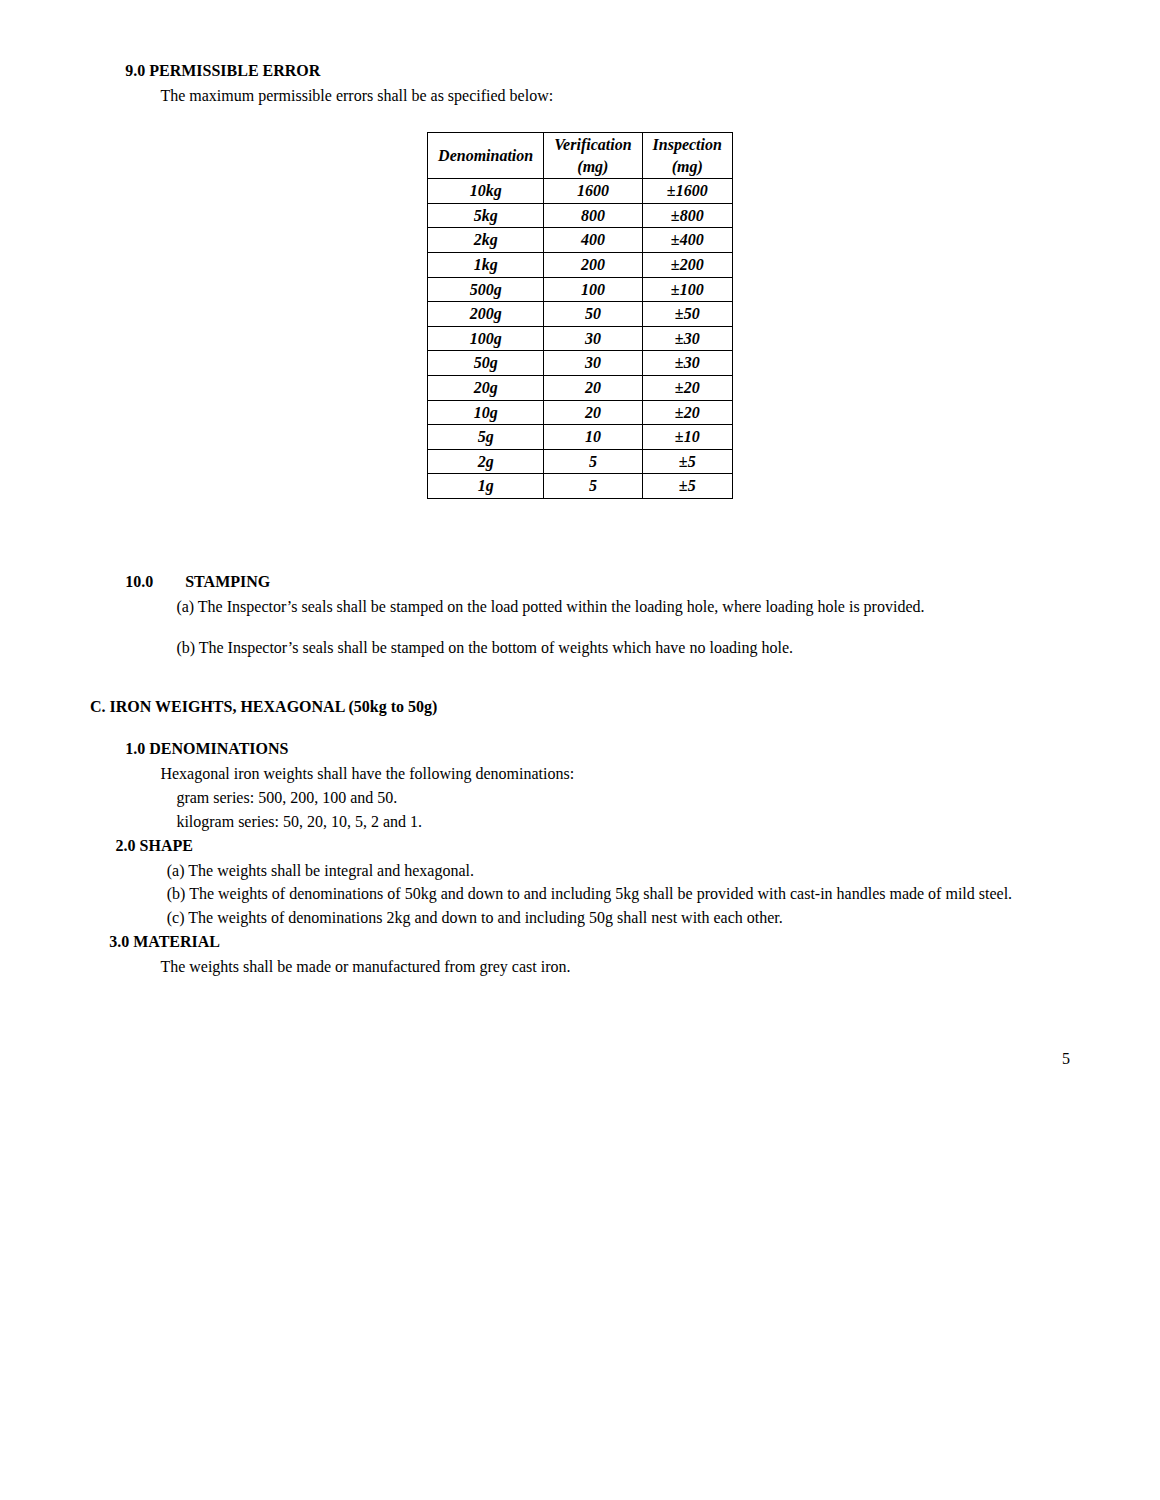9.0 PERMISSIBLE ERROR
The maximum permissible errors shall be as specified below:
| Denomination | Verification (mg) | Inspection (mg) |
| --- | --- | --- |
| 10kg | 1600 | ±1600 |
| 5kg | 800 | ±800 |
| 2kg | 400 | ±400 |
| 1kg | 200 | ±200 |
| 500g | 100 | ±100 |
| 200g | 50 | ±50 |
| 100g | 30 | ±30 |
| 50g | 30 | ±30 |
| 20g | 20 | ±20 |
| 10g | 20 | ±20 |
| 5g | 10 | ±10 |
| 2g | 5 | ±5 |
| 1g | 5 | ±5 |
10.0 STAMPING
(a) The Inspector’s seals shall be stamped on the load potted within the loading hole, where loading hole is provided.
(b) The Inspector’s seals shall be stamped on the bottom of weights which have no loading hole.
C. IRON WEIGHTS, HEXAGONAL (50kg to 50g)
1.0 DENOMINATIONS
Hexagonal iron weights shall have the following denominations:
gram series: 500, 200, 100 and 50.
kilogram series: 50, 20, 10, 5, 2 and 1.
2.0 SHAPE
(a) The weights shall be integral and hexagonal.
(b) The weights of denominations of 50kg and down to and including 5kg shall be provided with cast-in handles made of mild steel.
(c) The weights of denominations 2kg and down to and including 50g shall nest with each other.
3.0 MATERIAL
The weights shall be made or manufactured from grey cast iron.
5